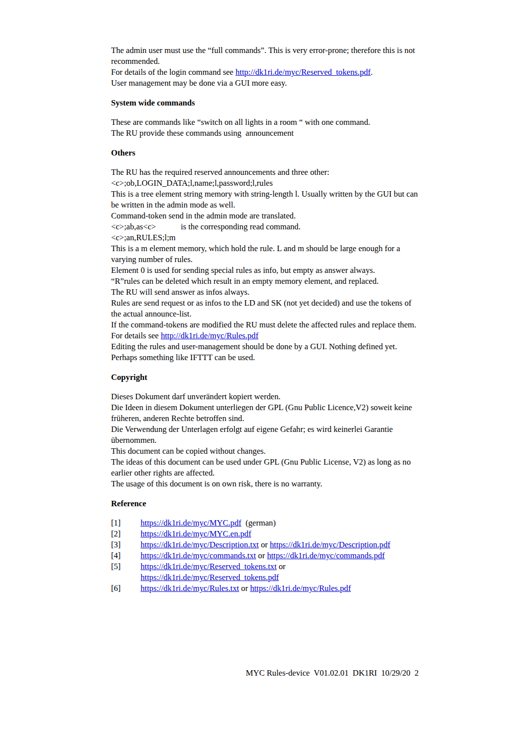The admin user must use the “full commands”. This is very error-prone; therefore this is not recommended.
For details of the login command see http://dk1ri.de/myc/Reserved_tokens.pdf.
User management may be done via a GUI more easy.
System wide commands
These are commands like “switch on all lights in a room “ with one command.
The RU provide these commands using announcement
Others
The RU has the required reserved announcements and three other:
<c>;ob,LOGIN_DATA;l,name;l,password;l,rules
This is a tree element string memory with string-length l. Usually written by the GUI but can be written in the admin mode as well.
Command-token send in the admin mode are translated.
<c>;ab,as<c> is the corresponding read command.
<c>;an,RULES;l;m
This is a m element memory, which hold the rule. L and m should be large enough for a varying number of rules.
Element 0 is used for sending special rules as info, but empty as answer always.
“R”rules can be deleted which result in an empty memory element, and replaced.
The RU will send answer as infos always.
Rules are send request or as infos to the LD and SK (not yet decided) and use the tokens of the actual announce-list.
If the command-tokens are modified the RU must delete the affected rules and replace them. For details see http://dk1ri.de/myc/Rules.pdf
Editing the rules and user-management should be done by a GUI. Nothing defined yet. Perhaps something like IFTTT can be used.
Copyright
Dieses Dokument darf unverändert kopiert werden.
Die Ideen in diesem Dokument unterliegen der GPL (Gnu Public Licence,V2) soweit keine früheren, anderen Rechte betroffen sind.
Die Verwendung der Unterlagen erfolgt auf eigene Gefahr; es wird keinerlei Garantie übernommen.
This document can be copied without changes.
The ideas of this document can be used under GPL (Gnu Public License, V2) as long as no earlier other rights are affected.
The usage of this document is on own risk, there is no warranty.
Reference
| [1] | https://dk1ri.de/myc/MYC.pdf (german) |
| [2] | https://dk1ri.de/myc/MYC.en.pdf |
| [3] | https://dk1ri.de/myc/Description.txt or https://dk1ri.de/myc/Description.pdf |
| [4] | https://dk1ri.de/myc/commands.txt or https://dk1ri.de/myc/commands.pdf |
| [5] | https://dk1ri.de/myc/Reserved_tokens.txt or https://dk1ri.de/myc/Reserved_tokens.pdf |
| [6] | https://dk1ri.de/myc/Rules.txt or https://dk1ri.de/myc/Rules.pdf |
MYC Rules-device V01.02.01 DK1RI 10/29/20 2